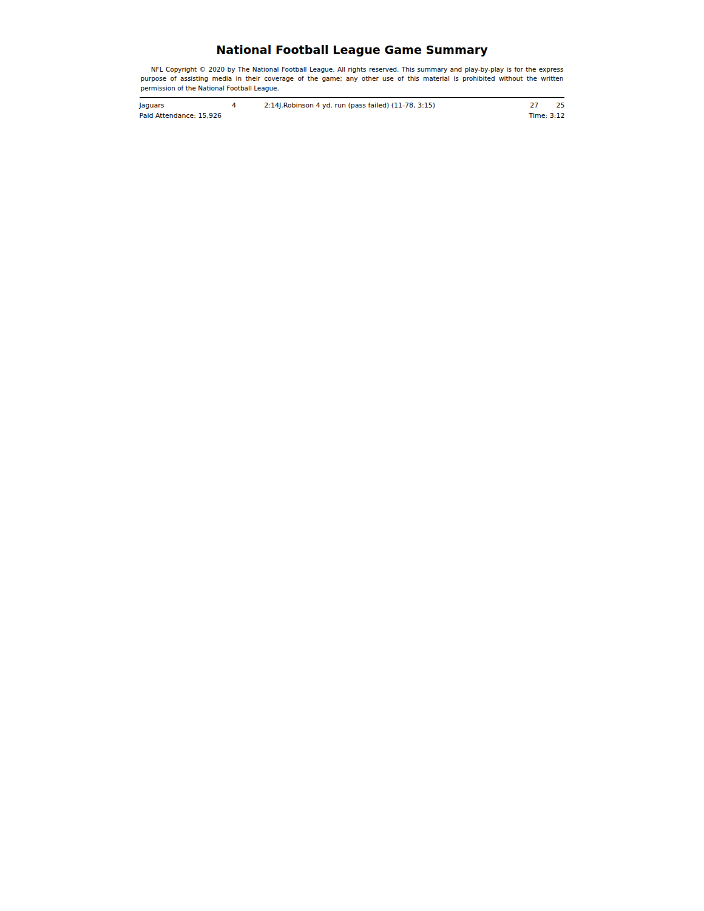National Football League Game Summary
NFL Copyright © 2020 by The National Football League. All rights reserved. This summary and play-by-play is for the express purpose of assisting media in their coverage of the game; any other use of this material is prohibited without the written permission of the National Football League.
| Jaguars | 4 | 2:14 | J.Robinson 4 yd. run (pass failed) (11-78, 3:15) | 27 | 25 |
| Paid Attendance: 15,926 | Time: 3:12 |